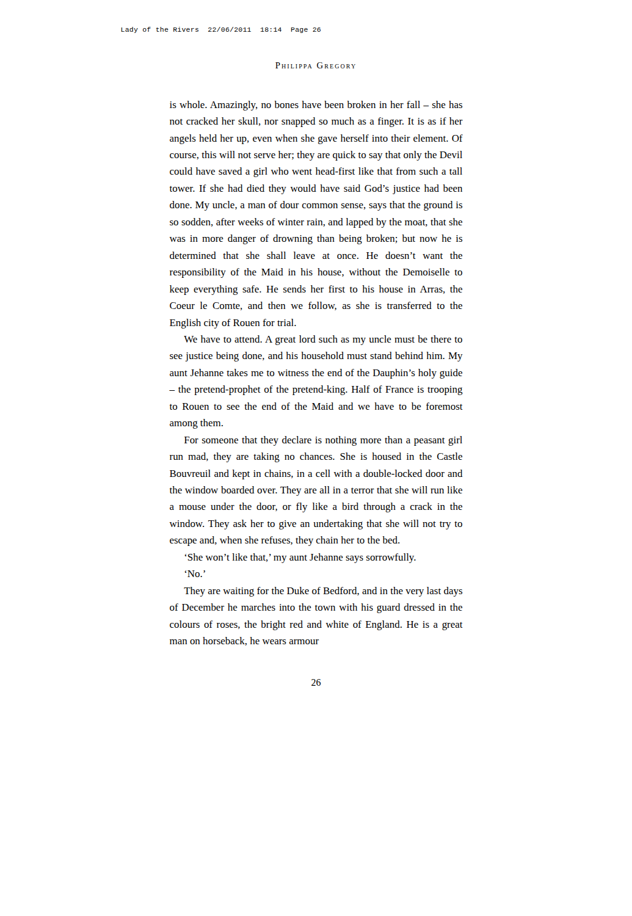Lady of the Rivers 22/06/2011 18:14 Page 26
Philippa Gregory
is whole. Amazingly, no bones have been broken in her fall – she has not cracked her skull, nor snapped so much as a finger. It is as if her angels held her up, even when she gave herself into their element. Of course, this will not serve her; they are quick to say that only the Devil could have saved a girl who went head-first like that from such a tall tower. If she had died they would have said God’s justice had been done. My uncle, a man of dour common sense, says that the ground is so sodden, after weeks of winter rain, and lapped by the moat, that she was in more danger of drowning than being broken; but now he is determined that she shall leave at once. He doesn’t want the responsibility of the Maid in his house, without the Demoiselle to keep everything safe. He sends her first to his house in Arras, the Coeur le Comte, and then we follow, as she is transferred to the English city of Rouen for trial.
We have to attend. A great lord such as my uncle must be there to see justice being done, and his household must stand behind him. My aunt Jehanne takes me to witness the end of the Dauphin’s holy guide – the pretend-prophet of the pretend-king. Half of France is trooping to Rouen to see the end of the Maid and we have to be foremost among them.
For someone that they declare is nothing more than a peasant girl run mad, they are taking no chances. She is housed in the Castle Bouvreuil and kept in chains, in a cell with a double-locked door and the window boarded over. They are all in a terror that she will run like a mouse under the door, or fly like a bird through a crack in the window. They ask her to give an undertaking that she will not try to escape and, when she refuses, they chain her to the bed.
‘She won’t like that,’ my aunt Jehanne says sorrowfully.
‘No.’
They are waiting for the Duke of Bedford, and in the very last days of December he marches into the town with his guard dressed in the colours of roses, the bright red and white of England. He is a great man on horseback, he wears armour
26